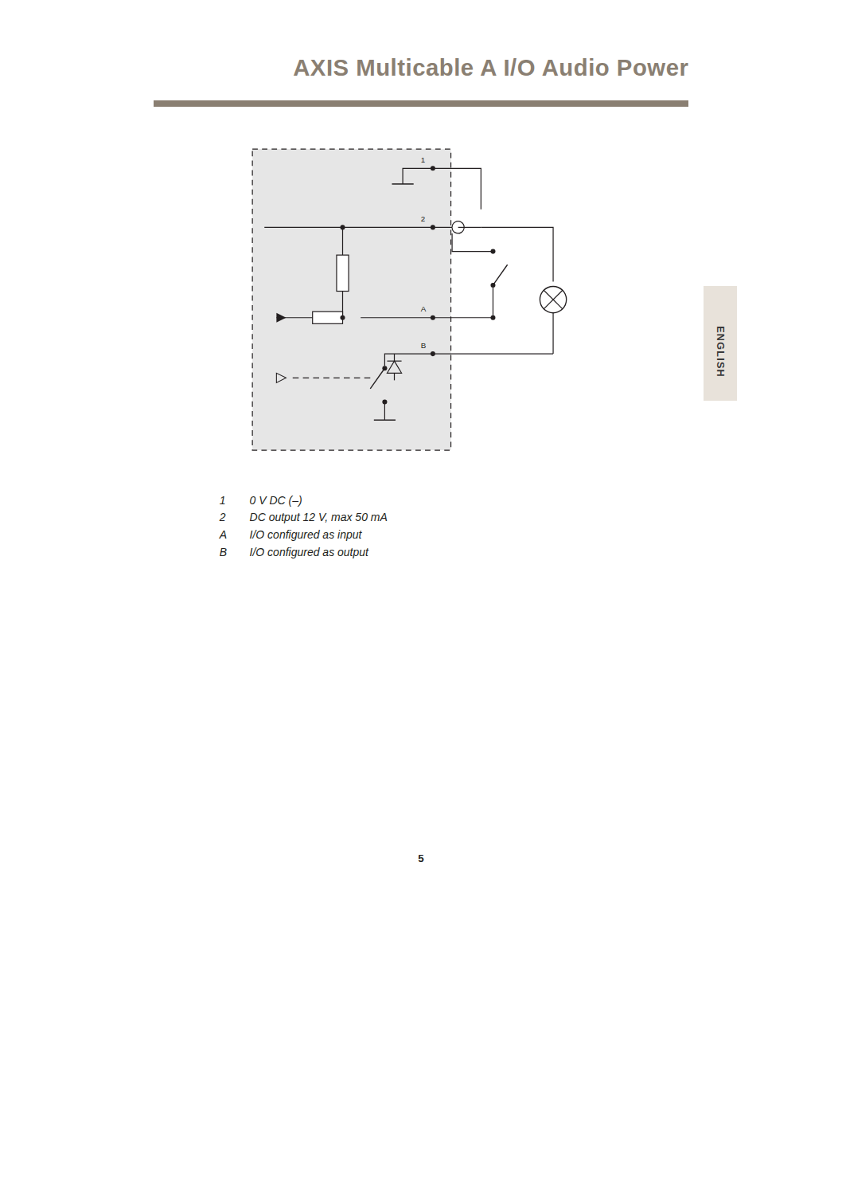AXIS Multicable A I/O Audio Power
ENGLISH
1 2 A B
| 1 | 0 V DC (–) |
| 2 | DC output 12 V, max 50 mA |
| A | I/O configured as input |
| B | I/O configured as output |
5